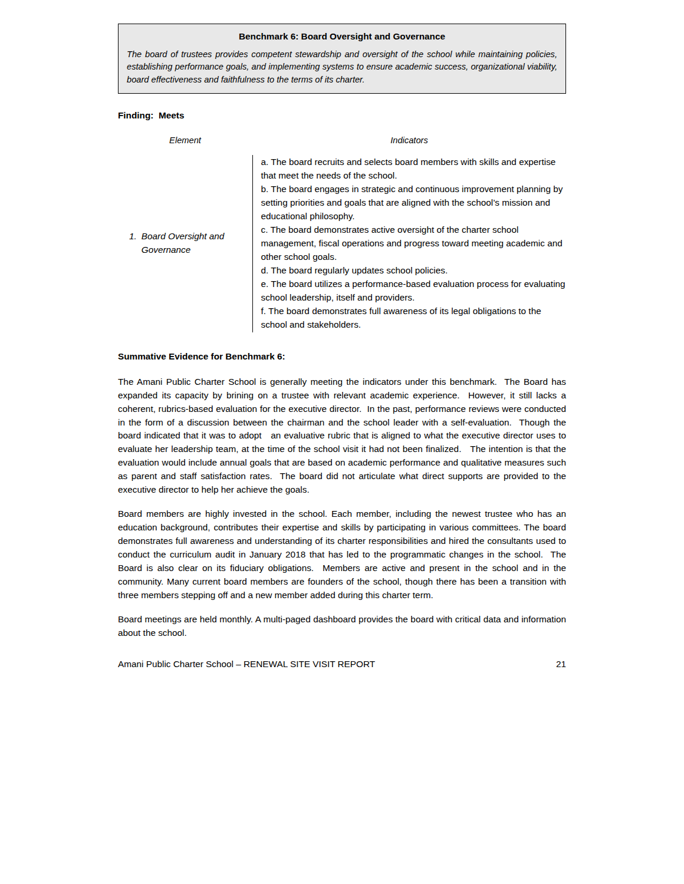Benchmark 6: Board Oversight and Governance
The board of trustees provides competent stewardship and oversight of the school while maintaining policies, establishing performance goals, and implementing systems to ensure academic success, organizational viability, board effectiveness and faithfulness to the terms of its charter.
Finding: Meets
| Element | Indicators |
| --- | --- |
| 1. Board Oversight and Governance | a. The board recruits and selects board members with skills and expertise that meet the needs of the school. b. The board engages in strategic and continuous improvement planning by setting priorities and goals that are aligned with the school’s mission and educational philosophy. c. The board demonstrates active oversight of the charter school management, fiscal operations and progress toward meeting academic and other school goals. d. The board regularly updates school policies. e. The board utilizes a performance-based evaluation process for evaluating school leadership, itself and providers. f. The board demonstrates full awareness of its legal obligations to the school and stakeholders. |
Summative Evidence for Benchmark 6:
The Amani Public Charter School is generally meeting the indicators under this benchmark. The Board has expanded its capacity by brining on a trustee with relevant academic experience. However, it still lacks a coherent, rubrics-based evaluation for the executive director. In the past, performance reviews were conducted in the form of a discussion between the chairman and the school leader with a self-evaluation. Though the board indicated that it was to adopt an evaluative rubric that is aligned to what the executive director uses to evaluate her leadership team, at the time of the school visit it had not been finalized. The intention is that the evaluation would include annual goals that are based on academic performance and qualitative measures such as parent and staff satisfaction rates. The board did not articulate what direct supports are provided to the executive director to help her achieve the goals.
Board members are highly invested in the school. Each member, including the newest trustee who has an education background, contributes their expertise and skills by participating in various committees. The board demonstrates full awareness and understanding of its charter responsibilities and hired the consultants used to conduct the curriculum audit in January 2018 that has led to the programmatic changes in the school. The Board is also clear on its fiduciary obligations. Members are active and present in the school and in the community. Many current board members are founders of the school, though there has been a transition with three members stepping off and a new member added during this charter term.
Board meetings are held monthly. A multi-paged dashboard provides the board with critical data and information about the school.
Amani Public Charter School – RENEWAL SITE VISIT REPORT 21